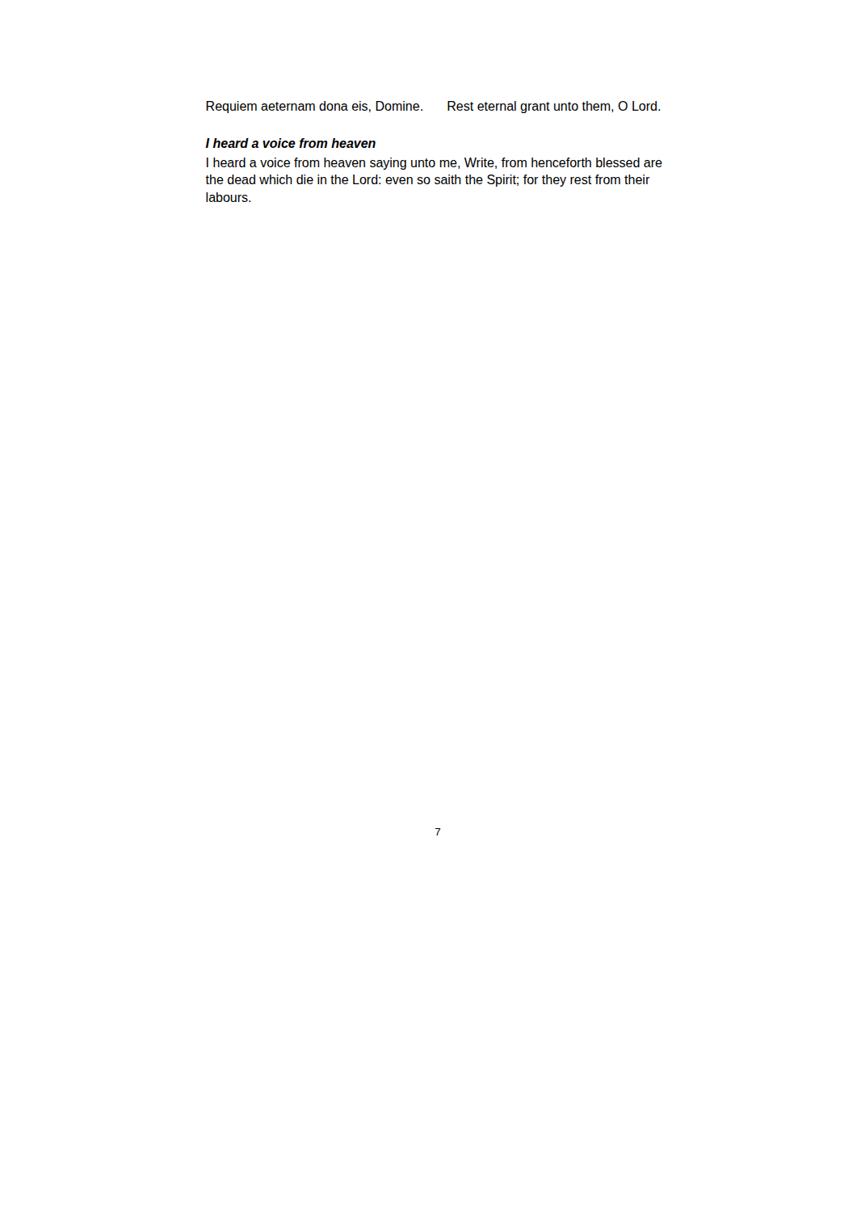Requiem aeternam dona eis, Domine. Rest eternal grant unto them, O Lord.
I heard a voice from heaven
I heard a voice from heaven saying unto me, Write, from henceforth blessed are the dead which die in the Lord: even so saith the Spirit; for they rest from their labours.
7